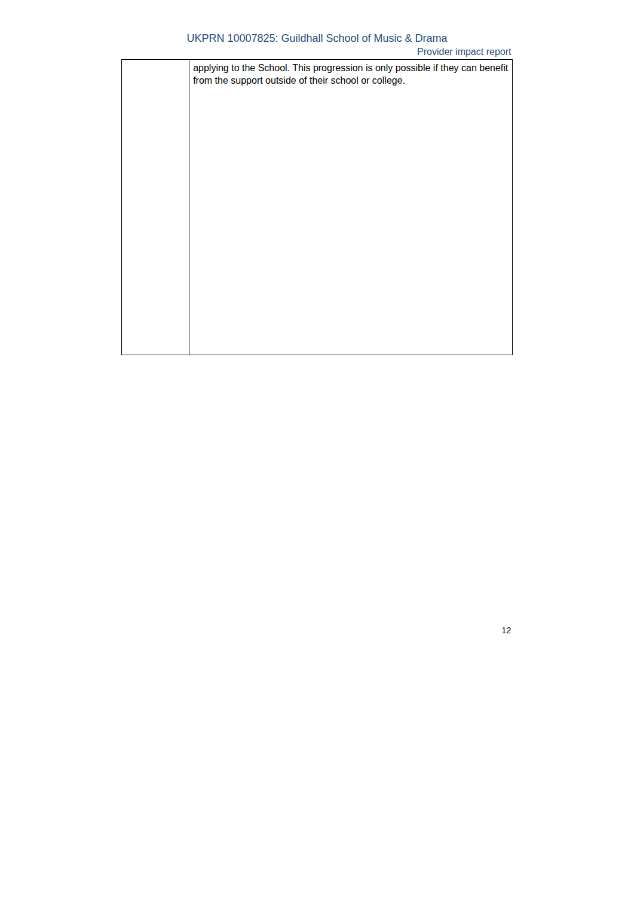UKPRN 10007825: Guildhall School of Music & Drama
Provider impact report
| | applying to the School. This progression is only possible if they can benefit from the support outside of their school or college. |
12